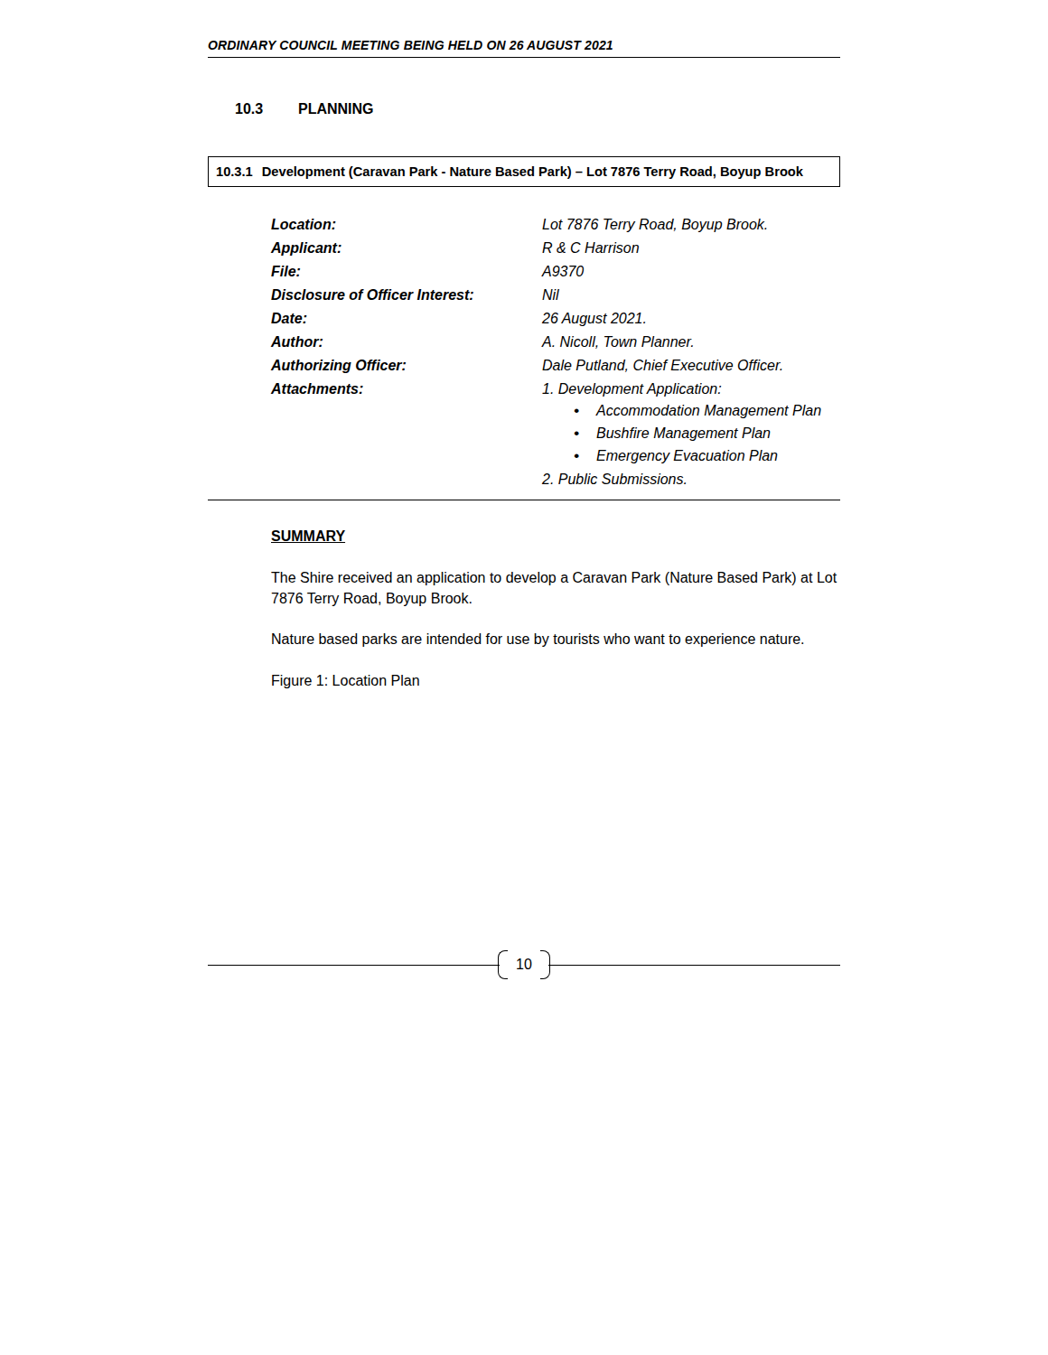ORDINARY COUNCIL MEETING BEING HELD ON 26 AUGUST 2021
10.3 PLANNING
10.3.1 Development (Caravan Park - Nature Based Park) – Lot 7876 Terry Road, Boyup Brook
| Location: | Lot 7876 Terry Road, Boyup Brook. |
| Applicant: | R & C Harrison |
| File: | A9370 |
| Disclosure of Officer Interest: | Nil |
| Date: | 26 August 2021. |
| Author: | A. Nicoll, Town Planner. |
| Authorizing Officer: | Dale Putland, Chief Executive Officer. |
| Attachments: | 1. Development Application: Accommodation Management Plan Bushfire Management Plan Emergency Evacuation Plan 2. Public Submissions. |
SUMMARY
The Shire received an application to develop a Caravan Park (Nature Based Park) at Lot 7876 Terry Road, Boyup Brook.
Nature based parks are intended for use by tourists who want to experience nature.
Figure 1: Location Plan
10